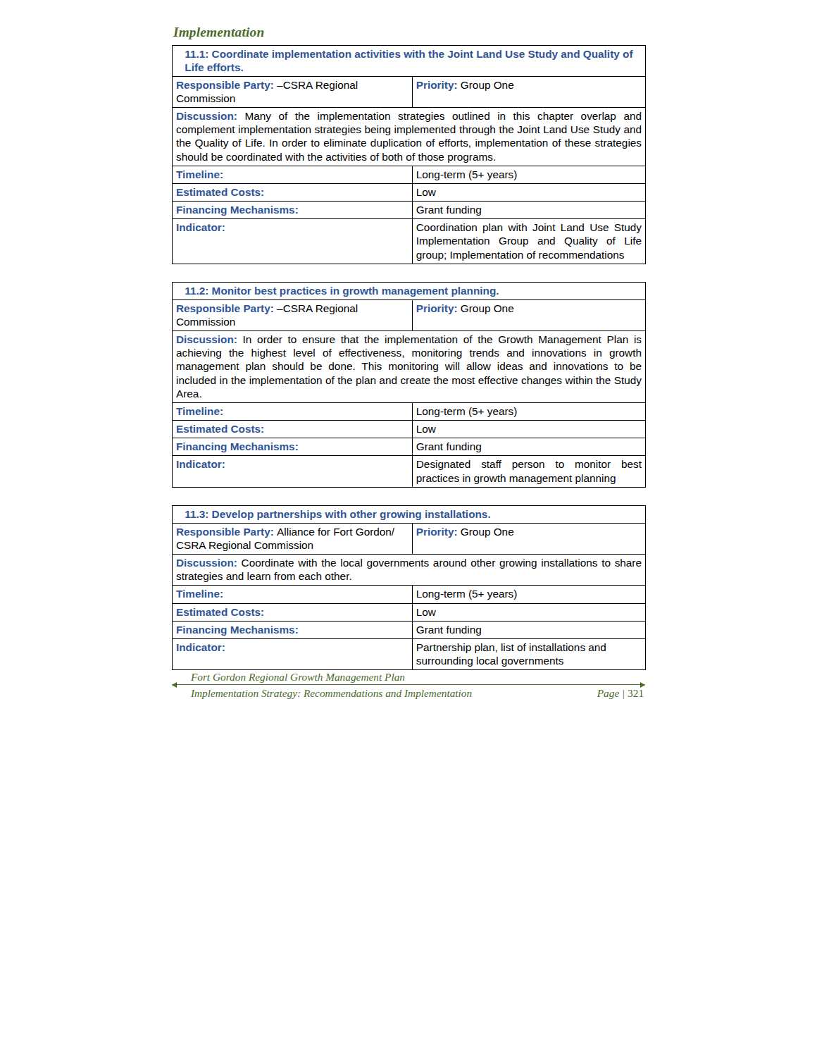Implementation
| 11.1: Coordinate implementation activities with the Joint Land Use Study and Quality of Life efforts. |
| Responsible Party: –CSRA Regional Commission | Priority: Group One |
| Discussion: Many of the implementation strategies outlined in this chapter overlap and complement implementation strategies being implemented through the Joint Land Use Study and the Quality of Life. In order to eliminate duplication of efforts, implementation of these strategies should be coordinated with the activities of both of those programs. |
| Timeline: | Long-term (5+ years) |
| Estimated Costs: | Low |
| Financing Mechanisms: | Grant funding |
| Indicator: | Coordination plan with Joint Land Use Study Implementation Group and Quality of Life group; Implementation of recommendations |
| 11.2: Monitor best practices in growth management planning. |
| Responsible Party: –CSRA Regional Commission | Priority: Group One |
| Discussion: In order to ensure that the implementation of the Growth Management Plan is achieving the highest level of effectiveness, monitoring trends and innovations in growth management plan should be done. This monitoring will allow ideas and innovations to be included in the implementation of the plan and create the most effective changes within the Study Area. |
| Timeline: | Long-term (5+ years) |
| Estimated Costs: | Low |
| Financing Mechanisms: | Grant funding |
| Indicator: | Designated staff person to monitor best practices in growth management planning |
| 11.3: Develop partnerships with other growing installations. |
| Responsible Party: Alliance for Fort Gordon/ CSRA Regional Commission | Priority: Group One |
| Discussion: Coordinate with the local governments around other growing installations to share strategies and learn from each other. |
| Timeline: | Long-term (5+ years) |
| Estimated Costs: | Low |
| Financing Mechanisms: | Grant funding |
| Indicator: | Partnership plan, list of installations and surrounding local governments |
Fort Gordon Regional Growth Management Plan
Implementation Strategy: Recommendations and Implementation Page | 321